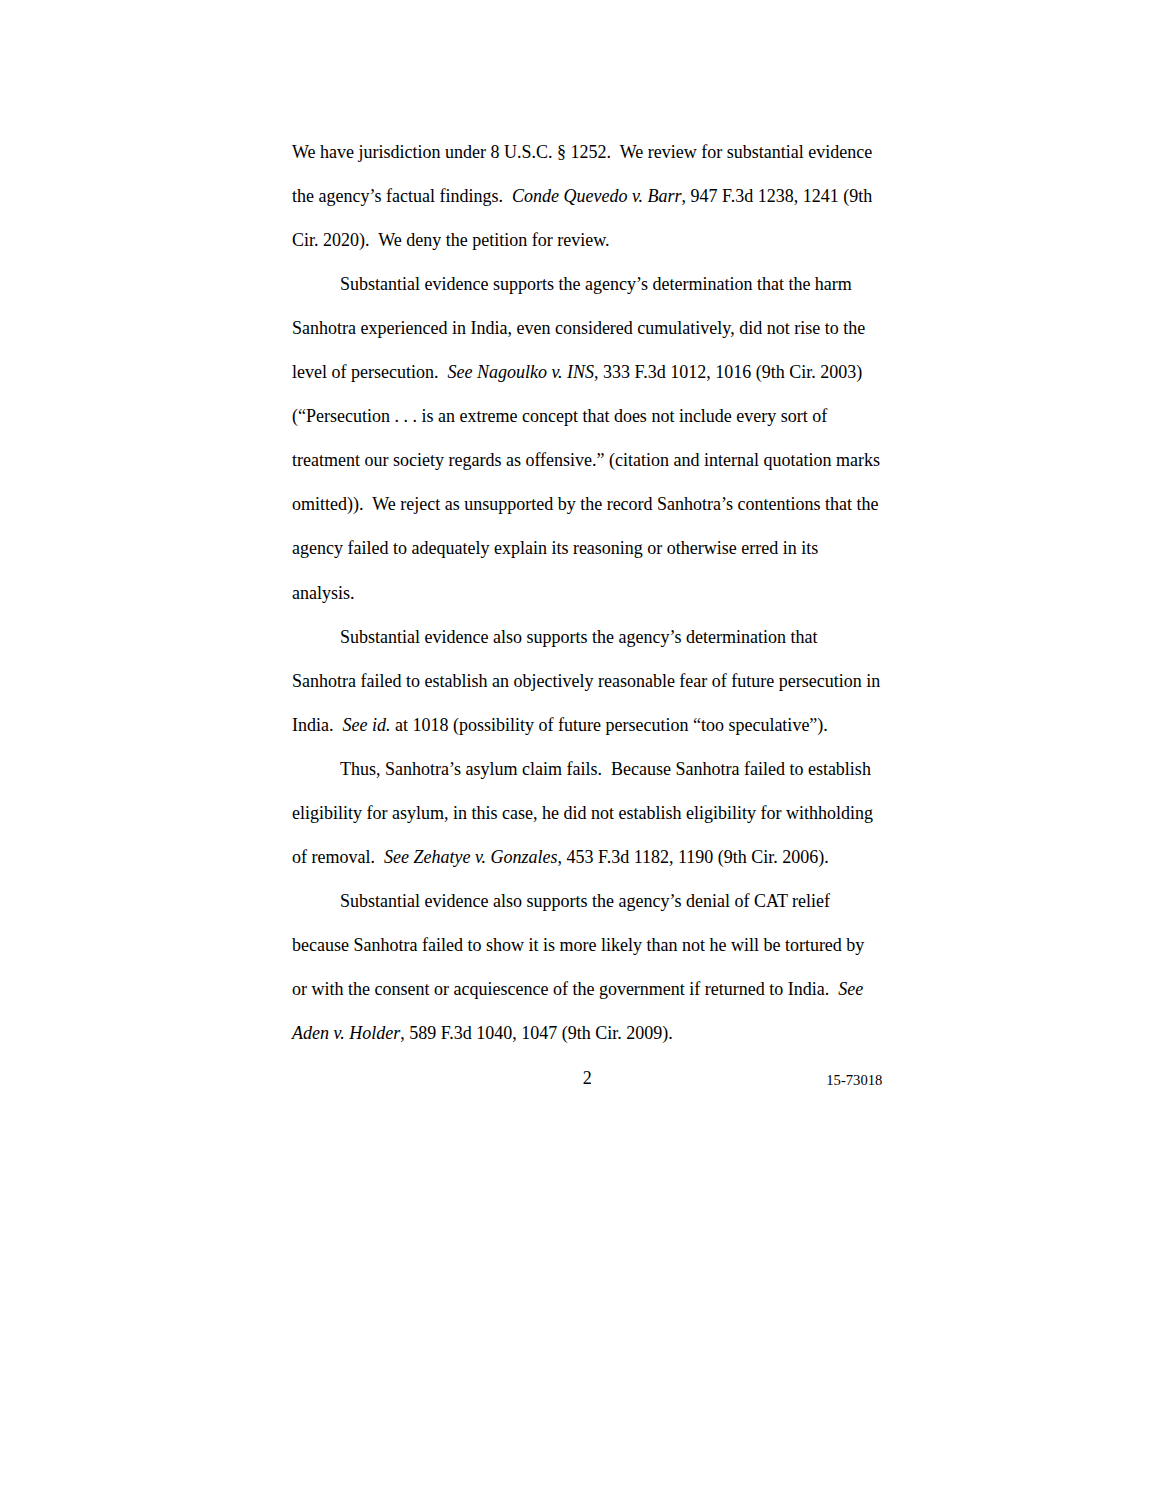We have jurisdiction under 8 U.S.C. § 1252. We review for substantial evidence the agency’s factual findings. Conde Quevedo v. Barr, 947 F.3d 1238, 1241 (9th Cir. 2020). We deny the petition for review.
Substantial evidence supports the agency’s determination that the harm Sanhotra experienced in India, even considered cumulatively, did not rise to the level of persecution. See Nagoulko v. INS, 333 F.3d 1012, 1016 (9th Cir. 2003) (“Persecution . . . is an extreme concept that does not include every sort of treatment our society regards as offensive.” (citation and internal quotation marks omitted)). We reject as unsupported by the record Sanhotra’s contentions that the agency failed to adequately explain its reasoning or otherwise erred in its analysis.
Substantial evidence also supports the agency’s determination that Sanhotra failed to establish an objectively reasonable fear of future persecution in India. See id. at 1018 (possibility of future persecution “too speculative”).
Thus, Sanhotra’s asylum claim fails. Because Sanhotra failed to establish eligibility for asylum, in this case, he did not establish eligibility for withholding of removal. See Zehatye v. Gonzales, 453 F.3d 1182, 1190 (9th Cir. 2006).
Substantial evidence also supports the agency’s denial of CAT relief because Sanhotra failed to show it is more likely than not he will be tortured by or with the consent or acquiescence of the government if returned to India. See Aden v. Holder, 589 F.3d 1040, 1047 (9th Cir. 2009).
2
15-73018